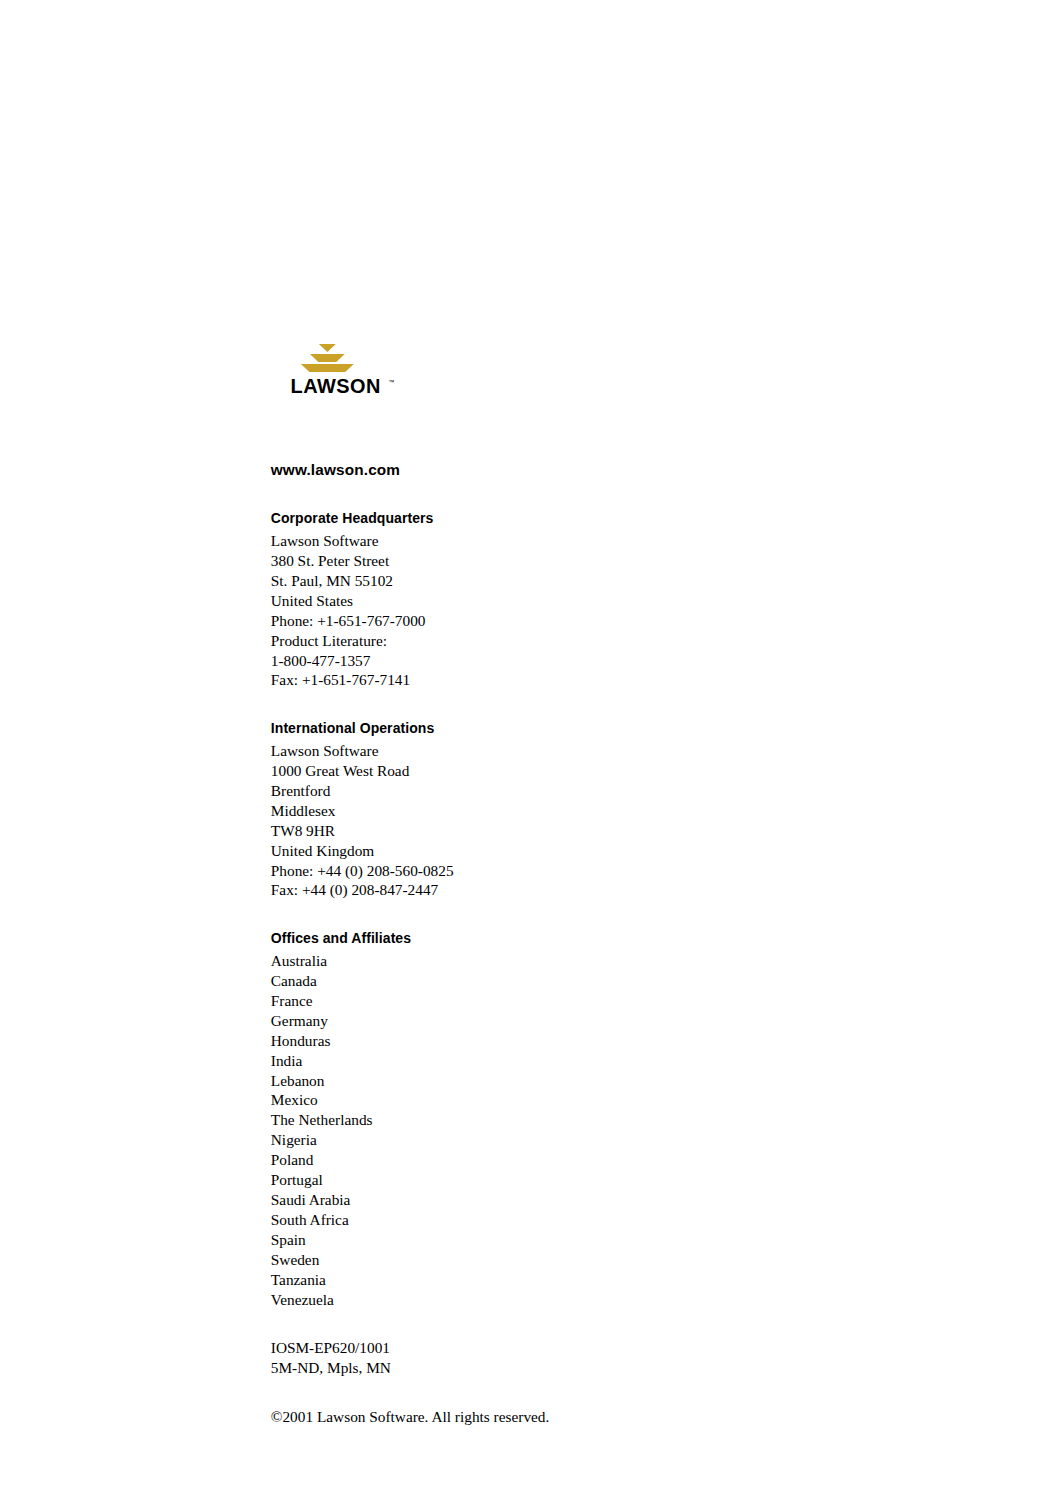LAWSON ™
www.lawson.com
Corporate Headquarters
Lawson Software
380 St. Peter Street
St. Paul, MN 55102
United States
Phone: +1-651-767-7000
Product Literature:
1-800-477-1357
Fax: +1-651-767-7141
International Operations
Lawson Software
1000 Great West Road
Brentford
Middlesex
TW8 9HR
United Kingdom
Phone: +44 (0) 208-560-0825
Fax: +44 (0) 208-847-2447
Offices and Affiliates
Australia
Canada
France
Germany
Honduras
India
Lebanon
Mexico
The Netherlands
Nigeria
Poland
Portugal
Saudi Arabia
South Africa
Spain
Sweden
Tanzania
Venezuela
IOSM-EP620/1001
5M-ND, Mpls, MN
©2001 Lawson Software. All rights reserved.